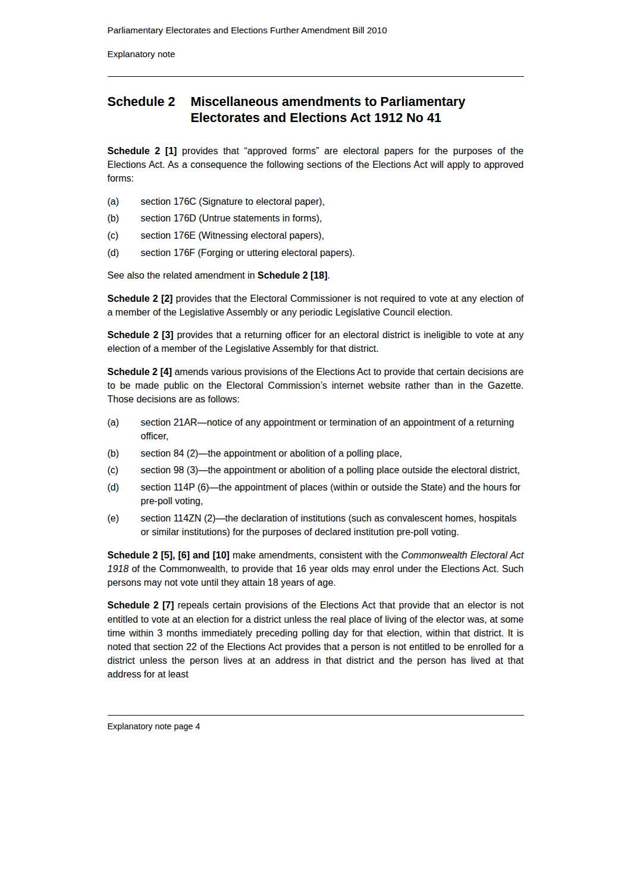Parliamentary Electorates and Elections Further Amendment Bill 2010
Explanatory note
Schedule 2 Miscellaneous amendments to Parliamentary Electorates and Elections Act 1912 No 41
Schedule 2 [1] provides that “approved forms” are electoral papers for the purposes of the Elections Act. As a consequence the following sections of the Elections Act will apply to approved forms:
(a) section 176C (Signature to electoral paper),
(b) section 176D (Untrue statements in forms),
(c) section 176E (Witnessing electoral papers),
(d) section 176F (Forging or uttering electoral papers).
See also the related amendment in Schedule 2 [18].
Schedule 2 [2] provides that the Electoral Commissioner is not required to vote at any election of a member of the Legislative Assembly or any periodic Legislative Council election.
Schedule 2 [3] provides that a returning officer for an electoral district is ineligible to vote at any election of a member of the Legislative Assembly for that district.
Schedule 2 [4] amends various provisions of the Elections Act to provide that certain decisions are to be made public on the Electoral Commission’s internet website rather than in the Gazette. Those decisions are as follows:
(a) section 21AR—notice of any appointment or termination of an appointment of a returning officer,
(b) section 84 (2)—the appointment or abolition of a polling place,
(c) section 98 (3)—the appointment or abolition of a polling place outside the electoral district,
(d) section 114P (6)—the appointment of places (within or outside the State) and the hours for pre-poll voting,
(e) section 114ZN (2)—the declaration of institutions (such as convalescent homes, hospitals or similar institutions) for the purposes of declared institution pre-poll voting.
Schedule 2 [5], [6] and [10] make amendments, consistent with the Commonwealth Electoral Act 1918 of the Commonwealth, to provide that 16 year olds may enrol under the Elections Act. Such persons may not vote until they attain 18 years of age.
Schedule 2 [7] repeals certain provisions of the Elections Act that provide that an elector is not entitled to vote at an election for a district unless the real place of living of the elector was, at some time within 3 months immediately preceding polling day for that election, within that district. It is noted that section 22 of the Elections Act provides that a person is not entitled to be enrolled for a district unless the person lives at an address in that district and the person has lived at that address for at least
Explanatory note page 4